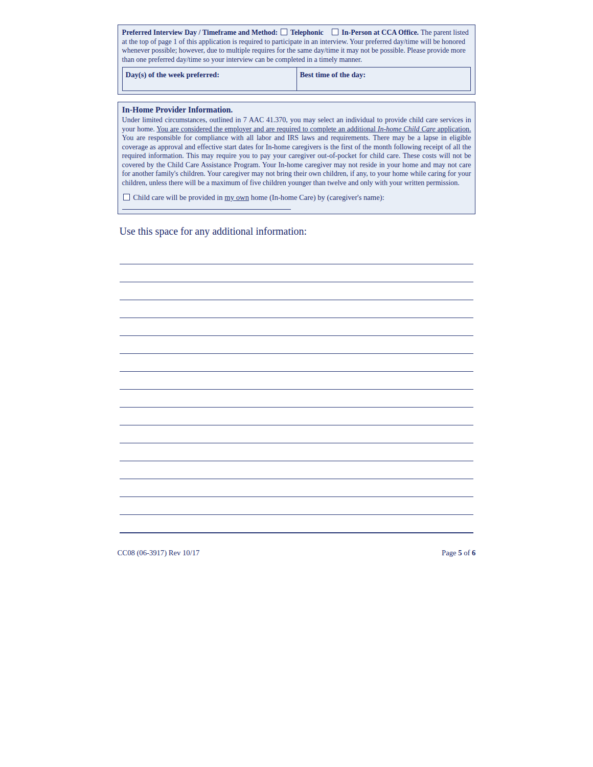Preferred Interview Day / Timeframe and Method: Telephonic In-Person at CCA Office. The parent listed at the top of page 1 of this application is required to participate in an interview. Your preferred day/time will be honored whenever possible; however, due to multiple requires for the same day/time it may not be possible. Please provide more than one preferred day/time so your interview can be completed in a timely manner.
| Day(s) of the week preferred: | Best time of the day: |
In-Home Provider Information.
Under limited circumstances, outlined in 7 AAC 41.370, you may select an individual to provide child care services in your home. You are considered the employer and are required to complete an additional In-home Child Care application. You are responsible for compliance with all labor and IRS laws and requirements. There may be a lapse in eligible coverage as approval and effective start dates for In-home caregivers is the first of the month following receipt of all the required information. This may require you to pay your caregiver out-of-pocket for child care. These costs will not be covered by the Child Care Assistance Program. Your In-home caregiver may not reside in your home and may not care for another family's children. Your caregiver may not bring their own children, if any, to your home while caring for your children, unless there will be a maximum of five children younger than twelve and only with your written permission.
Child care will be provided in my own home (In-home Care) by (caregiver's name):
Use this space for any additional information:
CC08 (06-3917) Rev 10/17 Page 5 of 6